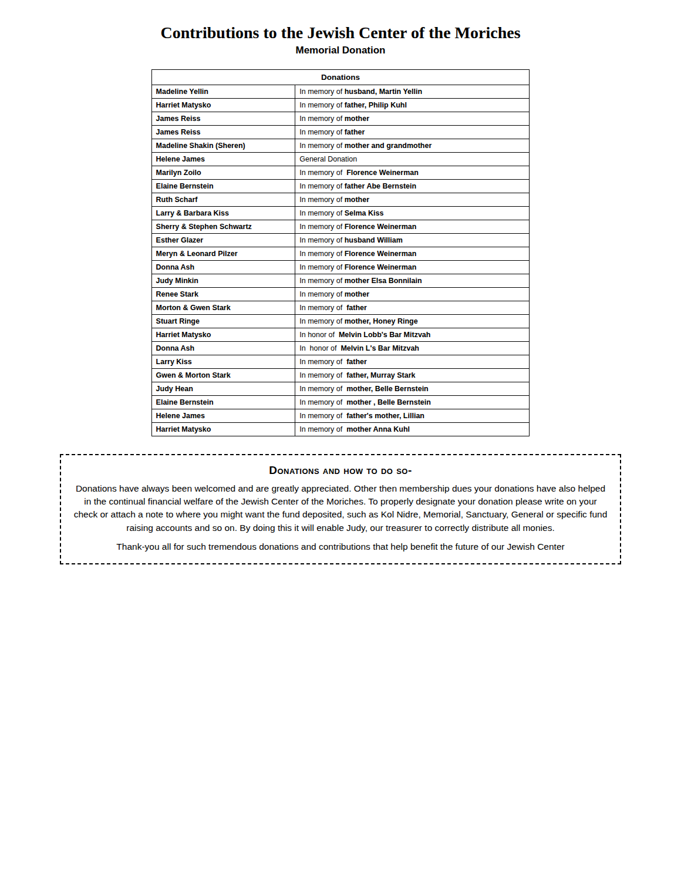Contributions to the Jewish Center of the Moriches
Memorial Donation
| Donations |
| --- |
| Madeline Yellin | In memory of husband, Martin Yellin |
| Harriet Matysko | In memory of father, Philip Kuhl |
| James Reiss | In memory of mother |
| James Reiss | In memory of father |
| Madeline Shakin (Sheren) | In memory of mother and grandmother |
| Helene James | General Donation |
| Marilyn Zoilo | In memory of Florence Weinerman |
| Elaine Bernstein | In memory of father Abe Bernstein |
| Ruth Scharf | In memory of mother |
| Larry & Barbara Kiss | In memory of Selma Kiss |
| Sherry & Stephen Schwartz | In memory of Florence Weinerman |
| Esther Glazer | In memory of husband William |
| Meryn & Leonard Pilzer | In memory of Florence Weinerman |
| Donna Ash | In memory of Florence Weinerman |
| Judy Minkin | In memory of mother Elsa Bonnilain |
| Renee Stark | In memory of mother |
| Morton & Gwen Stark | In memory of father |
| Stuart Ringe | In memory of mother, Honey Ringe |
| Harriet Matysko | In honor of Melvin Lobb's Bar Mitzvah |
| Donna Ash | In honor of Melvin L's Bar Mitzvah |
| Larry Kiss | In memory of father |
| Gwen & Morton Stark | In memory of father, Murray Stark |
| Judy Hean | In memory of mother, Belle Bernstein |
| Elaine Bernstein | In memory of mother , Belle Bernstein |
| Helene James | In memory of father's mother, Lillian |
| Harriet Matysko | In memory of mother Anna Kuhl |
Donations and how to do so-
Donations have always been welcomed and are greatly appreciated. Other then membership dues your donations have also helped in the continual financial welfare of the Jewish Center of the Moriches. To properly designate your donation please write on your check or attach a note to where you might want the fund deposited, such as Kol Nidre, Memorial, Sanctuary, General or specific fund raising accounts and so on. By doing this it will enable Judy, our treasurer to correctly distribute all monies.
Thank-you all for such tremendous donations and contributions that help benefit the future of our Jewish Center